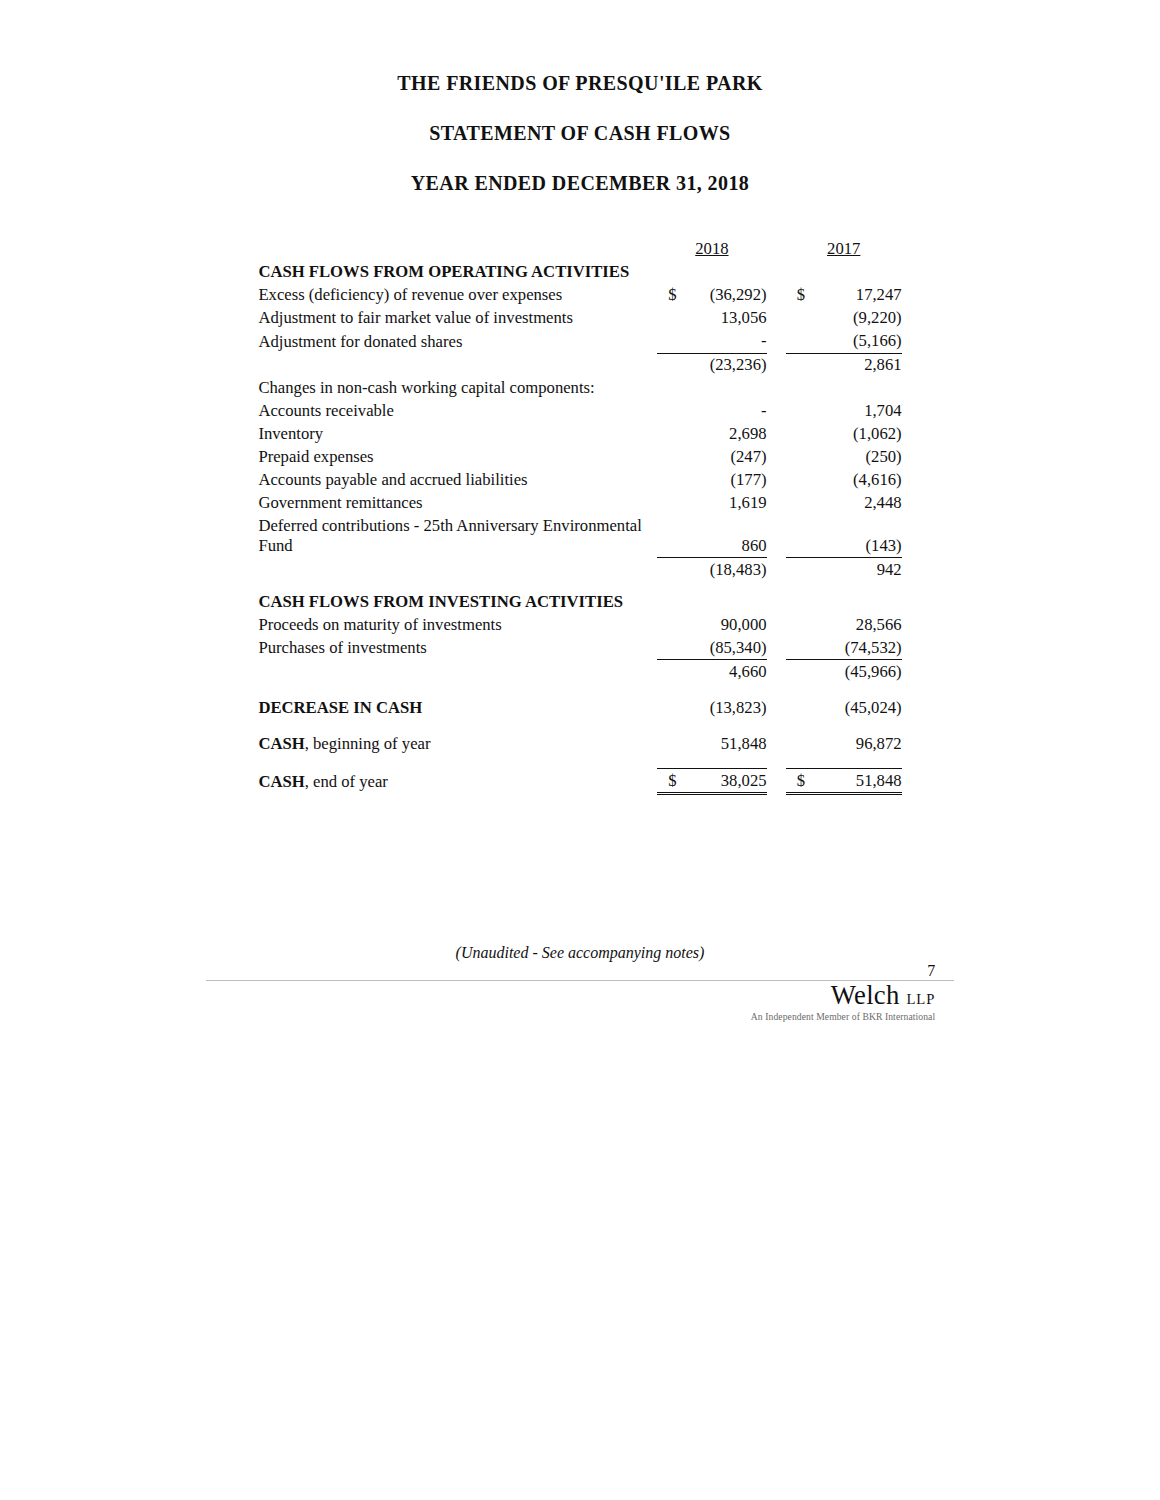THE FRIENDS OF PRESQU'ILE PARK
STATEMENT OF CASH FLOWS
YEAR ENDED DECEMBER 31, 2018
| | 2018 | | 2017 |
| CASH FLOWS FROM OPERATING ACTIVITIES | | | | | |
| Excess (deficiency) of revenue over expenses | $ | (36,292) | | $ | 17,247 |
| Adjustment to fair market value of investments | | 13,056 | | | (9,220) |
| Adjustment for donated shares | | - | | | (5,166) |
| | | (23,236) | | | 2,861 |
| Changes in non-cash working capital components: | | | | | |
| Accounts receivable | | - | | | 1,704 |
| Inventory | | 2,698 | | | (1,062) |
| Prepaid expenses | | (247) | | | (250) |
| Accounts payable and accrued liabilities | | (177) | | | (4,616) |
| Government remittances | | 1,619 | | | 2,448 |
| Deferred contributions - 25th Anniversary Environmental Fund | | 860 | | | (143) |
| | | (18,483) | | | 942 |
| CASH FLOWS FROM INVESTING ACTIVITIES | | | | | |
| Proceeds on maturity of investments | | 90,000 | | | 28,566 |
| Purchases of investments | | (85,340) | | | (74,532) |
| | | 4,660 | | | (45,966) |
| DECREASE IN CASH | | (13,823) | | | (45,024) |
| CASH , beginning of year | | 51,848 | | | 96,872 |
| CASH , end of year | $ | 38,025 | | $ | 51,848 |
(Unaudited - See accompanying notes)
7
Welch LLP
An Independent Member of BKR International